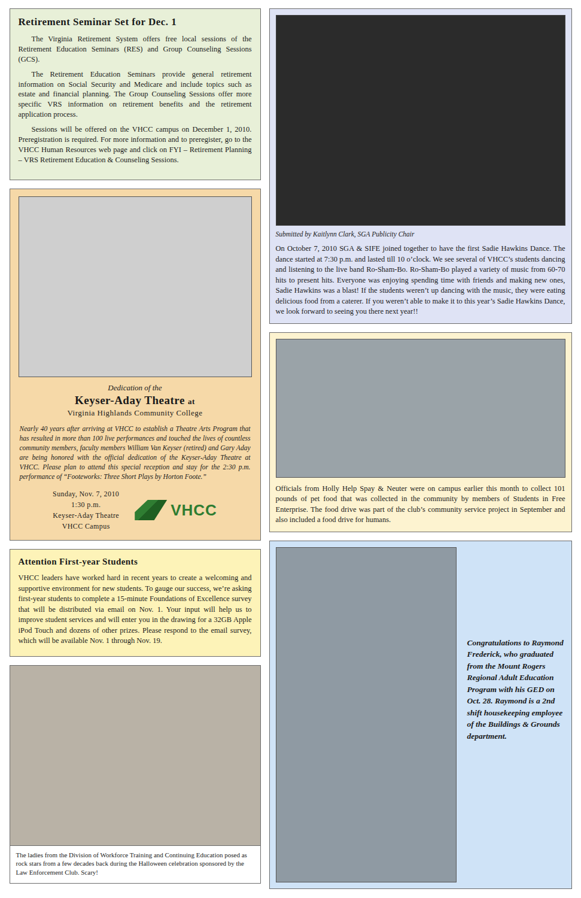Retirement Seminar Set for Dec. 1
The Virginia Retirement System offers free local sessions of the Retirement Education Seminars (RES) and Group Counseling Sessions (GCS).
The Retirement Education Seminars provide general retirement information on Social Security and Medicare and include topics such as estate and financial planning. The Group Counseling Sessions offer more specific VRS information on retirement benefits and the retirement application process.
Sessions will be offered on the VHCC campus on December 1, 2010. Preregistration is required. For more information and to preregister, go to the VHCC Human Resources web page and click on FYI – Retirement Planning – VRS Retirement Education & Counseling Sessions.
Dedication of the
Keyser-Aday Theatre at
Virginia Highlands Community College
Nearly 40 years after arriving at VHCC to establish a Theatre Arts Program that has resulted in more than 100 live performances and touched the lives of countless community members, faculty members William Van Keyser (retired) and Gary Aday are being honored with the official dedication of the Keyser-Aday Theatre at VHCC. Please plan to attend this special reception and stay for the 2:30 p.m. performance of “Footeworks: Three Short Plays by Horton Foote.”
Sunday, Nov. 7, 2010
1:30 p.m.
Keyser-Aday Theatre
VHCC Campus
VHCC
Attention First-year Students
VHCC leaders have worked hard in recent years to create a welcoming and supportive environment for new students. To gauge our success, we’re asking first-year students to complete a 15-minute Foundations of Excellence survey that will be distributed via email on Nov. 1. Your input will help us to improve student services and will enter you in the drawing for a 32GB Apple iPod Touch and dozens of other prizes. Please respond to the email survey, which will be available Nov. 1 through Nov. 19.
The ladies from the Division of Workforce Training and Continuing Education posed as rock stars from a few decades back during the Halloween celebration sponsored by the Law Enforcement Club. Scary!
Submitted by Kaitlynn Clark, SGA Publicity Chair
On October 7, 2010 SGA & SIFE joined together to have the first Sadie Hawkins Dance. The dance started at 7:30 p.m. and lasted till 10 o’clock. We see several of VHCC’s students dancing and listening to the live band Ro-Sham-Bo. Ro-Sham-Bo played a variety of music from 60-70 hits to present hits. Everyone was enjoying spending time with friends and making new ones, Sadie Hawkins was a blast! If the students weren’t up dancing with the music, they were eating delicious food from a caterer. If you weren’t able to make it to this year’s Sadie Hawkins Dance, we look forward to seeing you there next year!!
Officials from Holly Help Spay & Neuter were on campus earlier this month to collect 101 pounds of pet food that was collected in the community by members of Students in Free Enterprise. The food drive was part of the club’s community service project in September and also included a food drive for humans.
Congratulations to Raymond Frederick, who graduated from the Mount Rogers Regional Adult Education Program with his GED on Oct. 28. Raymond is a 2nd shift housekeeping employee of the Buildings & Grounds department.